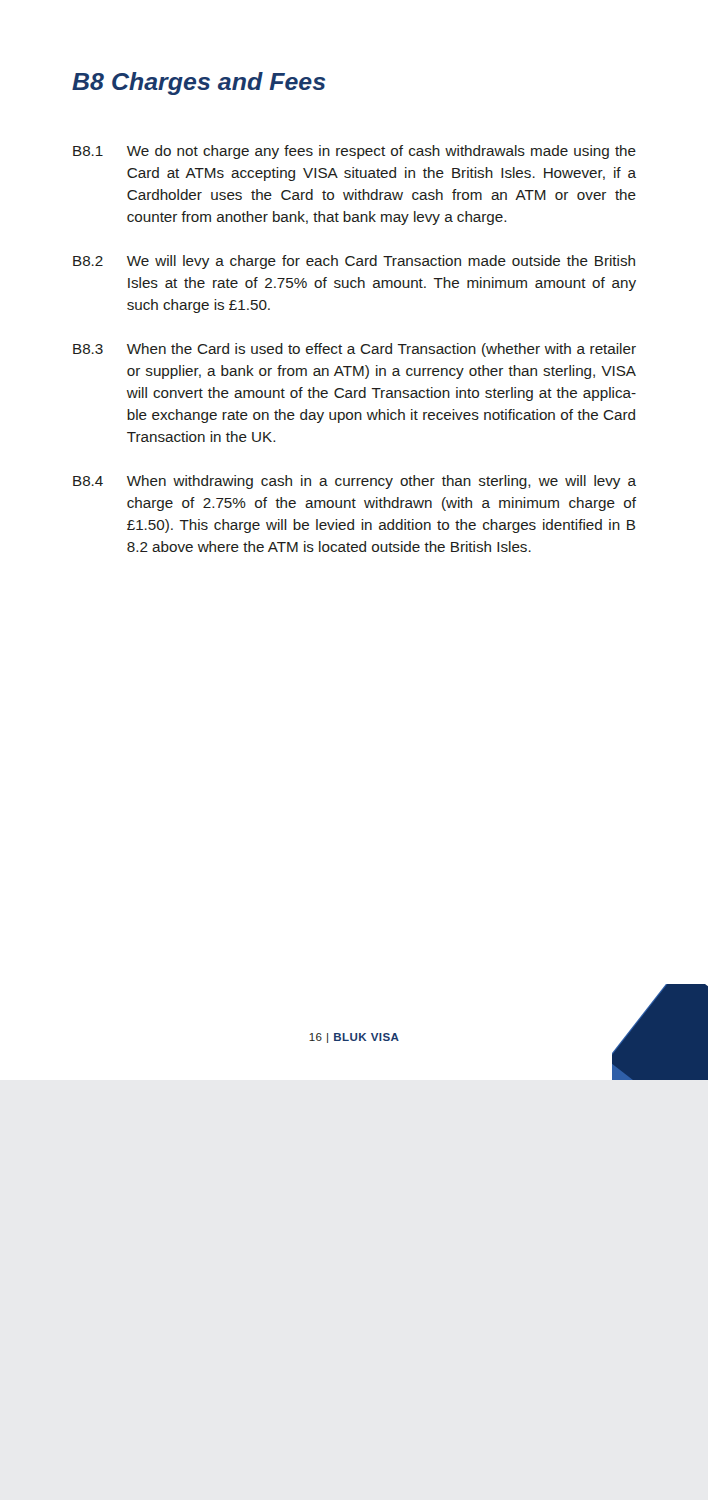B8 Charges and Fees
B8.1 We do not charge any fees in respect of cash withdrawals made using the Card at ATMs accepting VISA situated in the British Isles. However, if a Cardholder uses the Card to withdraw cash from an ATM or over the counter from another bank, that bank may levy a charge.
B8.2 We will levy a charge for each Card Transaction made outside the British Isles at the rate of 2.75% of such amount. The minimum amount of any such charge is £1.50.
B8.3 When the Card is used to effect a Card Transaction (whether with a retailer or supplier, a bank or from an ATM) in a currency other than sterling, VISA will convert the amount of the Card Transaction into sterling at the applicable exchange rate on the day upon which it receives notification of the Card Transaction in the UK.
B8.4 When withdrawing cash in a currency other than sterling, we will levy a charge of 2.75% of the amount withdrawn (with a minimum charge of £1.50). This charge will be levied in addition to the charges identified in B 8.2 above where the ATM is located outside the British Isles.
16 | BLUK VISA